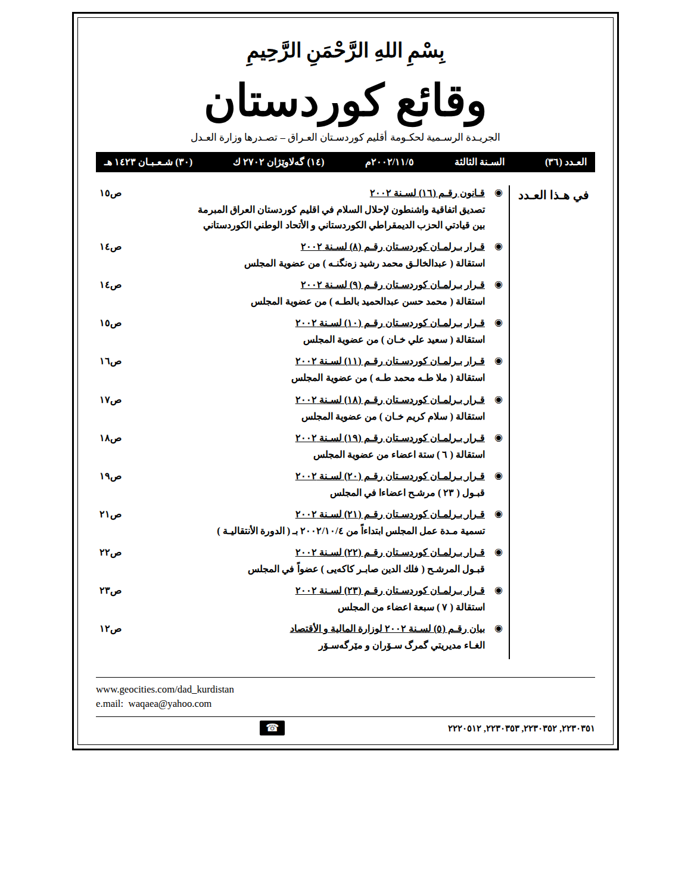بِسْمِ اللهِ الرَّحْمَنِ الرَّحِيمِ
وقائع كوردستان
الجريـدة الرسـمية لحكـومة أقليم كوردسـتان العـراق – تصـدرها وزارة العـدل
العـدد (٣٦) السـنة الثالثة ٢٠٠٢/١١/٥م (١٤) گەلاوێژان ٢٧٠٢ ك (٣٠) شـعـبـان ١٤٢٣ هـ
في هـذا العـدد
| ◉ | قـانون رقـم (١٦) لسـنة ٢٠٠٢ تصديق اتفاقية واشنطون لإحلال السلام في اقليم كوردستان العراق المبرمة بين قيادتي الحزب الديمقراطي الكوردستاني و الأتحاد الوطني الكوردستاني | ص١٥ |
| ◉ | قـرار بـرلمـان كوردسـتان رقـم (٨) لسـنة ٢٠٠٢ استقالة ( عبدالخالـق محمد رشيد زەنگنـه ) من عضوية المجلس | ص١٤ |
| ◉ | قـرار بـرلمـان كوردسـتان رقـم (٩) لسـنة ٢٠٠٢ استقالة ( محمد حسن عبدالحميد بالطـه ) من عضوية المجلس | ص١٤ |
| ◉ | قـرار بـرلمـان كوردسـتان رقـم (١٠) لسـنة ٢٠٠٢ استقالة ( سعيد علي خـان ) من عضوية المجلس | ص١٥ |
| ◉ | قـرار بـرلمـان كوردسـتان رقـم (١١) لسـنة ٢٠٠٢ استقالة ( ملا طـه محمد طـه ) من عضوية المجلس | ص١٦ |
| ◉ | قـرار بـرلمـان كوردسـتان رقـم (١٨) لسـنة ٢٠٠٢ استقالة ( سلام كريم خـان ) من عضوية المجلس | ص١٧ |
| ◉ | قـرار بـرلمـان كوردسـتان رقـم (١٩) لسـنة ٢٠٠٢ استقالة ( ٦ ) ستة اعضاء من عضوية المجلس | ص١٨ |
| ◉ | قـرار بـرلمـان كوردسـتان رقـم (٢٠) لسـنة ٢٠٠٢ قبـول ( ٢٣ ) مرشـح اعضاءا في المجلس | ص١٩ |
| ◉ | قـرار بـرلمـان كوردسـتان رقـم (٢١) لسـنة ٢٠٠٢ تسمية مـدة عمل المجلس ابتداءاً من ٢٠٠٢/١٠/٤ بـ ( الدورة الأنتقاليـة ) | ص٢١ |
| ◉ | قـرار بـرلمـان كوردسـتان رقـم (٢٢) لسـنة ٢٠٠٢ قبـول المرشـح ( فلك الدين صابـر كاكەيى ) عضواً في المجلس | ص٢٢ |
| ◉ | قـرار بـرلمـان كوردسـتان رقـم (٢٣) لسـنة ٢٠٠٢ استقالة ( ٧ ) سبعة اعضاء من المجلس | ص٢٣ |
| ◉ | بيان رقـم (٥) لسـنة ٢٠٠٢ لوزارة المالية و الأقتصاد الغـاء مديريتي گمرگ سـۆران و مێرگەسـۆر | ص١٢ |
www.geocities.com/dad_kurdistan
e.mail: waqaea@yahoo.com
٢٢٣٠٣٥١, ٢٢٣٠٣٥٢, ٢٢٣٠٣٥٣, ٢٢٢٠٥١٢ ☎